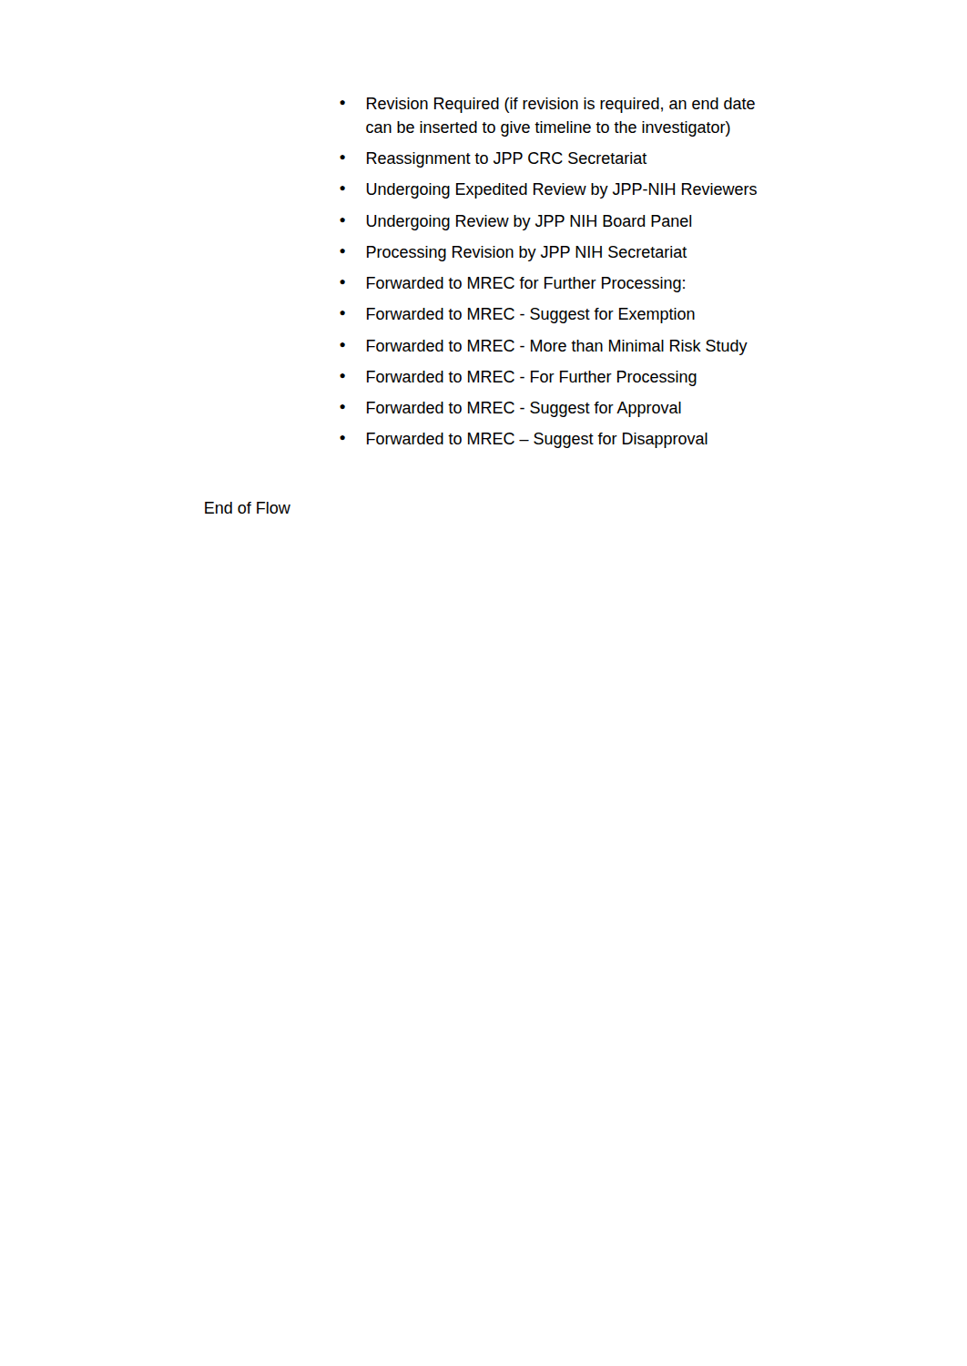Revision Required (if revision is required, an end date can be inserted to give timeline to the investigator)
Reassignment to JPP CRC Secretariat
Undergoing Expedited Review by JPP-NIH Reviewers
Undergoing Review by JPP NIH Board Panel
Processing Revision by JPP NIH Secretariat
Forwarded to MREC for Further Processing:
Forwarded to MREC - Suggest for Exemption
Forwarded to MREC - More than Minimal Risk Study
Forwarded to MREC - For Further Processing
Forwarded to MREC - Suggest for Approval
Forwarded to MREC – Suggest for Disapproval
End of Flow